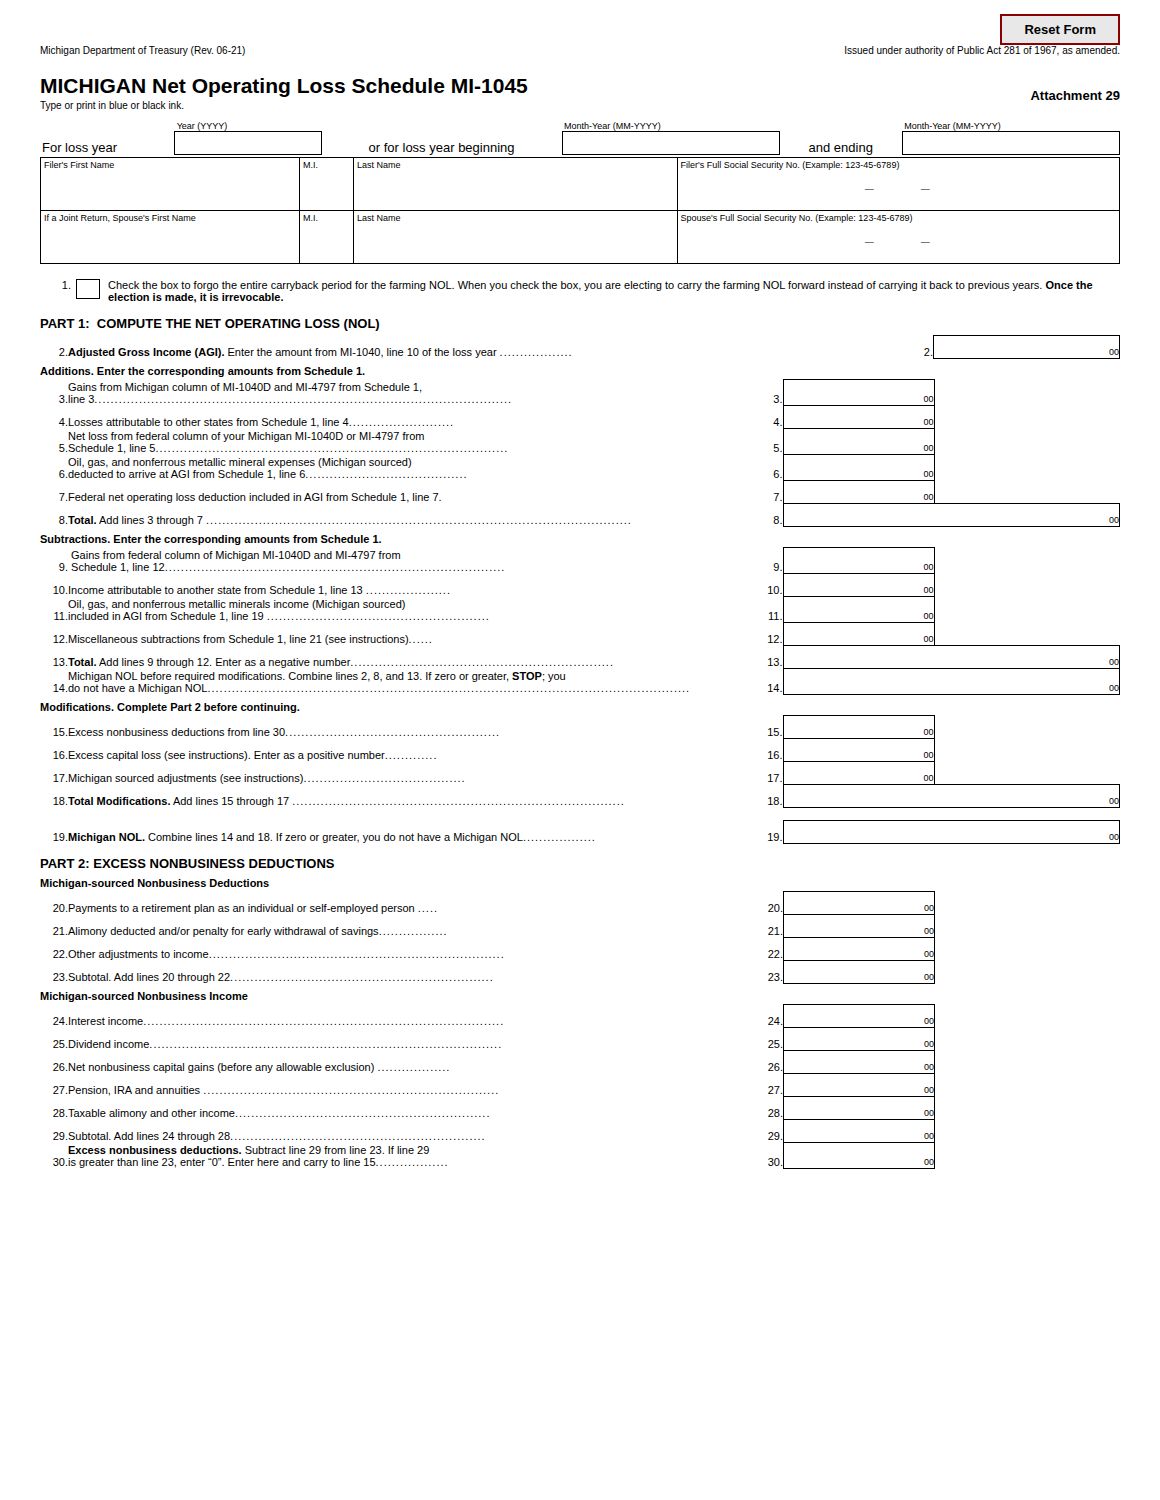Reset Form
Michigan Department of Treasury (Rev. 06-21)
Issued under authority of Public Act 281 of 1967, as amended.
MICHIGAN Net Operating Loss Schedule MI-1045
Attachment 29
Type or print in blue or black ink.
| | Year (YYYY) | | Month-Year (MM-YYYY) | | Month-Year (MM-YYYY) |
| For loss year | | or for loss year beginning | | and ending | |
| Filer's First Name | M.I. | Last Name | Filer's Full Social Security No. (Example: 123-45-6789) — — |
| If a Joint Return, Spouse's First Name | M.I. | Last Name | Spouse's Full Social Security No. (Example: 123-45-6789) — — |
| 1. | | Check the box to forgo the entire carryback period for the farming NOL. When you check the box, you are electing to carry the farming NOL forward instead of carrying it back to previous years. Once the election is made, it is irrevocable. |
PART 1: COMPUTE THE NET OPERATING LOSS (NOL)
| 2. | Adjusted Gross Income (AGI). Enter the amount from MI-1040, line 10 of the loss year .................. | 2. | 00 |
Additions. Enter the corresponding amounts from Schedule 1.
| 3. | Gains from Michigan column of MI-1040D and MI-4797 from Schedule 1, line 3 ....................................................................................................... | 3. | 00 | |
| 4. | Losses attributable to other states from Schedule 1, line 4 .......................... | 4. | 00 | |
| 5. | Net loss from federal column of your Michigan MI-1040D or MI-4797 from Schedule 1, line 5 ....................................................................................... | 5. | 00 | |
| 6. | Oil, gas, and nonferrous metallic mineral expenses (Michigan sourced) deducted to arrive at AGI from Schedule 1, line 6 ........................................ | 6. | 00 | |
| 7. | Federal net operating loss deduction included in AGI from Schedule 1, line 7. | 7. | 00 | |
| 8. | Total. Add lines 3 through 7 ......................................................................................................... | 8. | 00 |
Subtractions. Enter the corresponding amounts from Schedule 1.
| 9. | Gains from federal column of Michigan MI-1040D and MI-4797 from Schedule 1, line 12 .................................................................................... | 9. | 00 | |
| 10. | Income attributable to another state from Schedule 1, line 13 ..................... | 10. | 00 | |
| 11. | Oil, gas, and nonferrous metallic minerals income (Michigan sourced) included in AGI from Schedule 1, line 19 ....................................................... | 11. | 00 | |
| 12. | Miscellaneous subtractions from Schedule 1, line 21 (see instructions) ...... | 12. | 00 | |
| 13. | Total. Add lines 9 through 12. Enter as a negative number ................................................................. | 13. | 00 |
| 14. | Michigan NOL before required modifications. Combine lines 2, 8, and 13. If zero or greater, STOP ; you do not have a Michigan NOL ....................................................................................................................... | 14. | 00 |
Modifications. Complete Part 2 before continuing.
| 15. | Excess nonbusiness deductions from line 30 ..................................................... | 15. | 00 | |
| 16. | Excess capital loss (see instructions). Enter as a positive number ............. | 16. | 00 | |
| 17. | Michigan sourced adjustments (see instructions) ........................................ | 17. | 00 | |
| 18. | Total Modifications. Add lines 15 through 17 .................................................................................. | 18. | 00 |
| 19. | Michigan NOL. Combine lines 14 and 18. If zero or greater, you do not have a Michigan NOL .................. | 19. | 00 |
PART 2: EXCESS NONBUSINESS DEDUCTIONS
Michigan-sourced Nonbusiness Deductions
| 20. | Payments to a retirement plan as an individual or self-employed person ..... | 20. | 00 | |
| 21. | Alimony deducted and/or penalty for early withdrawal of savings ................. | 21. | 00 | |
| 22. | Other adjustments to income ......................................................................... | 22. | 00 | |
| 23. | Subtotal. Add lines 20 through 22 ................................................................. | 23. | 00 | |
Michigan-sourced Nonbusiness Income
| 24. | Interest income ......................................................................................... | 24. | 00 | |
| 25. | Dividend income ....................................................................................... | 25. | 00 | |
| 26. | Net nonbusiness capital gains (before any allowable exclusion) .................. | 26. | 00 | |
| 27. | Pension, IRA and annuities ......................................................................... | 27. | 00 | |
| 28. | Taxable alimony and other income ............................................................... | 28. | 00 | |
| 29. | Subtotal. Add lines 24 through 28 ............................................................... | 29. | 00 | |
| 30. | Excess nonbusiness deductions. Subtract line 29 from line 23. If line 29 is greater than line 23, enter “0”. Enter here and carry to line 15 .................. | 30. | 00 | |